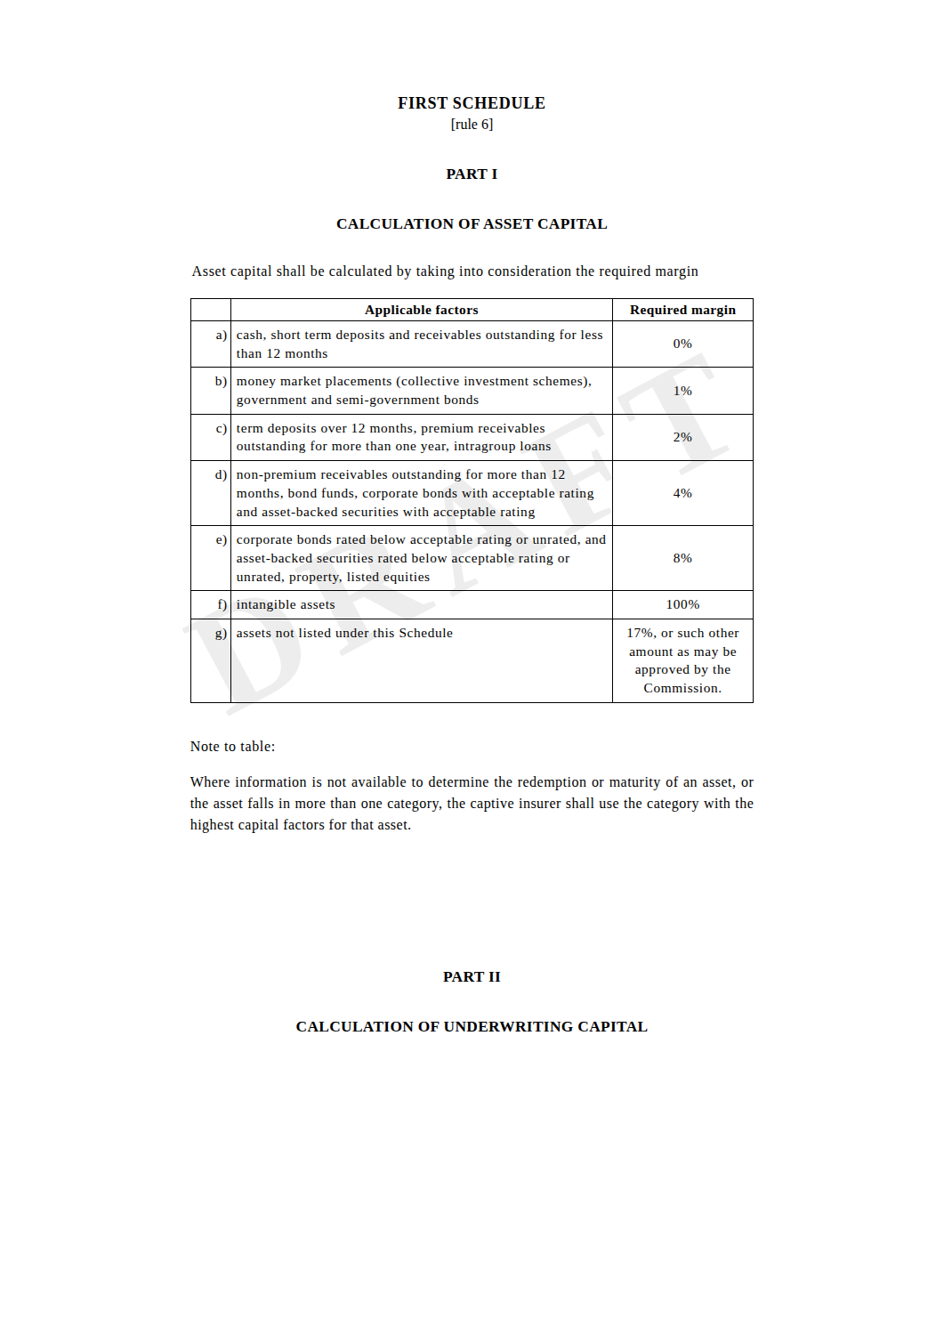DRAFT
FIRST SCHEDULE
[rule 6]
PART I
CALCULATION OF ASSET CAPITAL
Asset capital shall be calculated by taking into consideration the required margin
| | Applicable factors | Required margin |
| --- | --- | --- |
| a) | cash, short term deposits and receivables outstanding for less than 12 months | 0% |
| b) | money market placements (collective investment schemes), government and semi-government bonds | 1% |
| c) | term deposits over 12 months, premium receivables outstanding for more than one year, intragroup loans | 2% |
| d) | non-premium receivables outstanding for more than 12 months, bond funds, corporate bonds with acceptable rating and asset-backed securities with acceptable rating | 4% |
| e) | corporate bonds rated below acceptable rating or unrated, and asset-backed securities rated below acceptable rating or unrated, property, listed equities | 8% |
| f) | intangible assets | 100% |
| g) | assets not listed under this Schedule | 17%, or such other amount as may be approved by the Commission. |
Note to table:
Where information is not available to determine the redemption or maturity of an asset, or the asset falls in more than one category, the captive insurer shall use the category with the highest capital factors for that asset.
PART II
CALCULATION OF UNDERWRITING CAPITAL